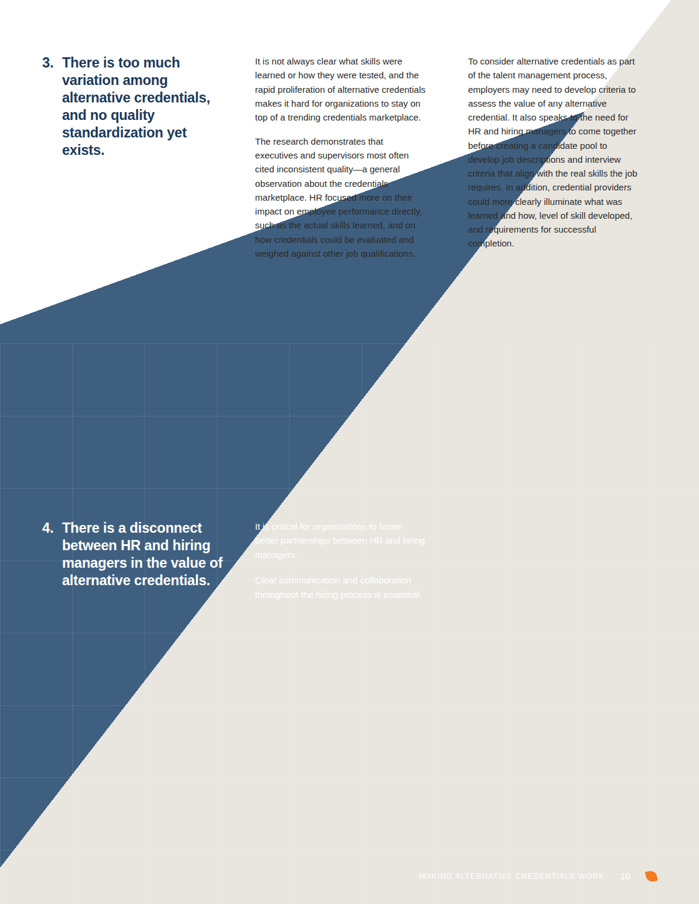3. There is too much variation among alternative credentials, and no quality standardization yet exists.
It is not always clear what skills were learned or how they were tested, and the rapid proliferation of alternative credentials makes it hard for organizations to stay on top of a trending credentials marketplace.
The research demonstrates that executives and supervisors most often cited inconsistent quality—a general observation about the credentials marketplace. HR focused more on their impact on employee performance directly, such as the actual skills learned, and on how credentials could be evaluated and weighed against other job qualifications.
To consider alternative credentials as part of the talent management process, employers may need to develop criteria to assess the value of any alternative credential. It also speaks to the need for HR and hiring managers to come together before creating a candidate pool to develop job descriptions and interview criteria that align with the real skills the job requires. In addition, credential providers could more clearly illuminate what was learned and how, level of skill developed, and requirements for successful completion.
4. There is a disconnect between HR and hiring managers in the value of alternative credentials.
It is critical for organizations to foster better partnerships between HR and hiring managers.
Clear communication and collaboration throughout the hiring process is essential.
Making Alternative Credentials Work 10